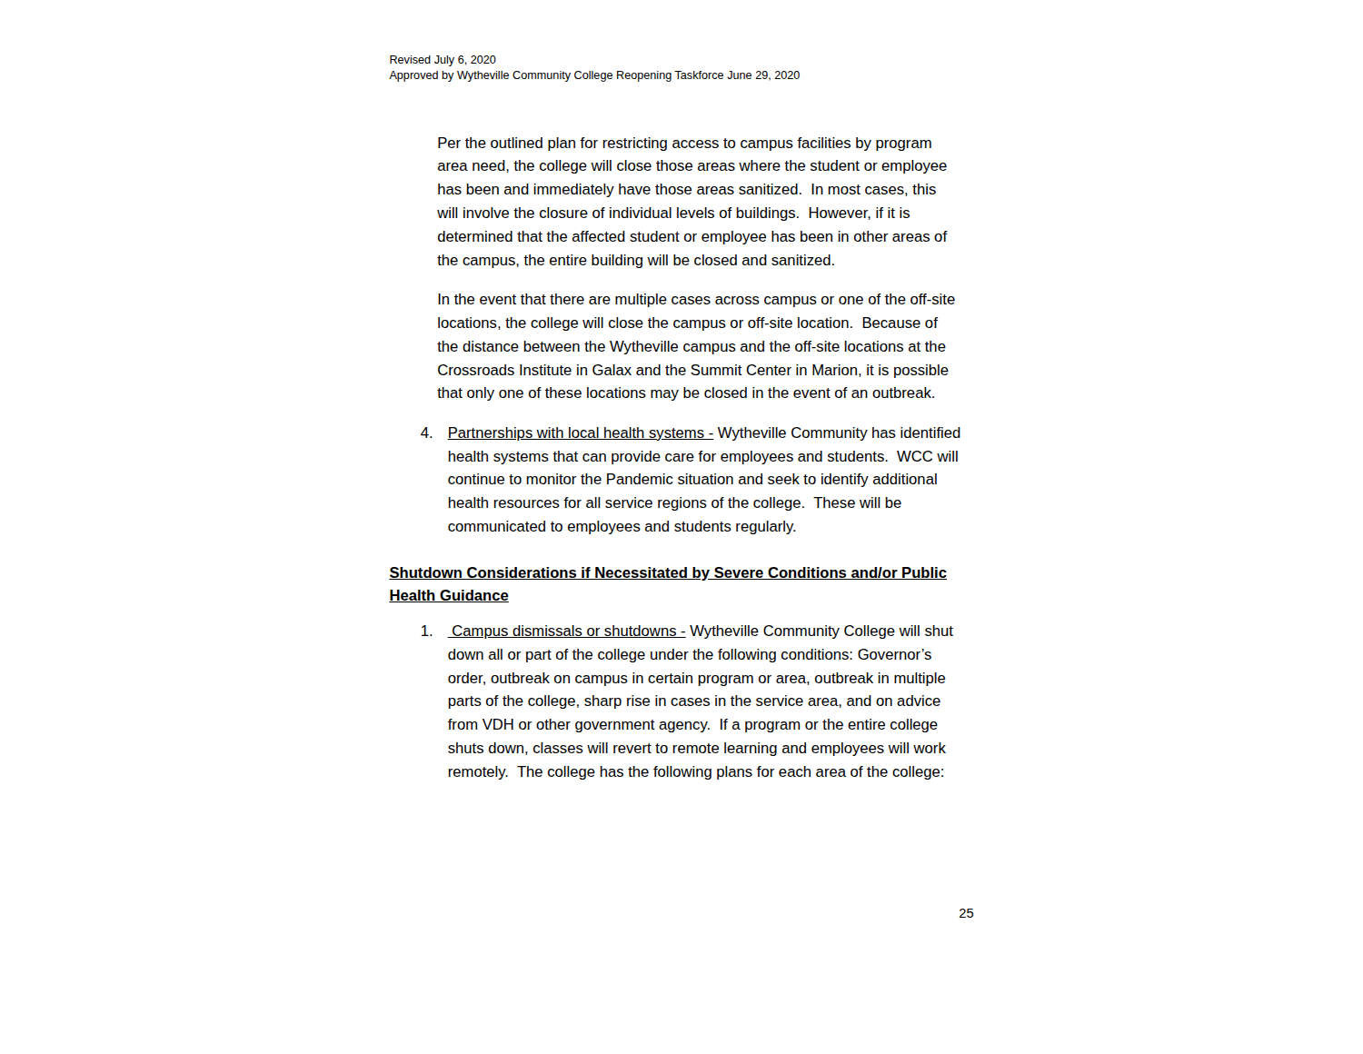Revised July 6, 2020
Approved by Wytheville Community College Reopening Taskforce June 29, 2020
Per the outlined plan for restricting access to campus facilities by program area need, the college will close those areas where the student or employee has been and immediately have those areas sanitized. In most cases, this will involve the closure of individual levels of buildings. However, if it is determined that the affected student or employee has been in other areas of the campus, the entire building will be closed and sanitized.
In the event that there are multiple cases across campus or one of the off-site locations, the college will close the campus or off-site location. Because of the distance between the Wytheville campus and the off-site locations at the Crossroads Institute in Galax and the Summit Center in Marion, it is possible that only one of these locations may be closed in the event of an outbreak.
Partnerships with local health systems - Wytheville Community has identified health systems that can provide care for employees and students. WCC will continue to monitor the Pandemic situation and seek to identify additional health resources for all service regions of the college. These will be communicated to employees and students regularly.
Shutdown Considerations if Necessitated by Severe Conditions and/or Public Health Guidance
Campus dismissals or shutdowns - Wytheville Community College will shut down all or part of the college under the following conditions: Governor’s order, outbreak on campus in certain program or area, outbreak in multiple parts of the college, sharp rise in cases in the service area, and on advice from VDH or other government agency. If a program or the entire college shuts down, classes will revert to remote learning and employees will work remotely. The college has the following plans for each area of the college:
25